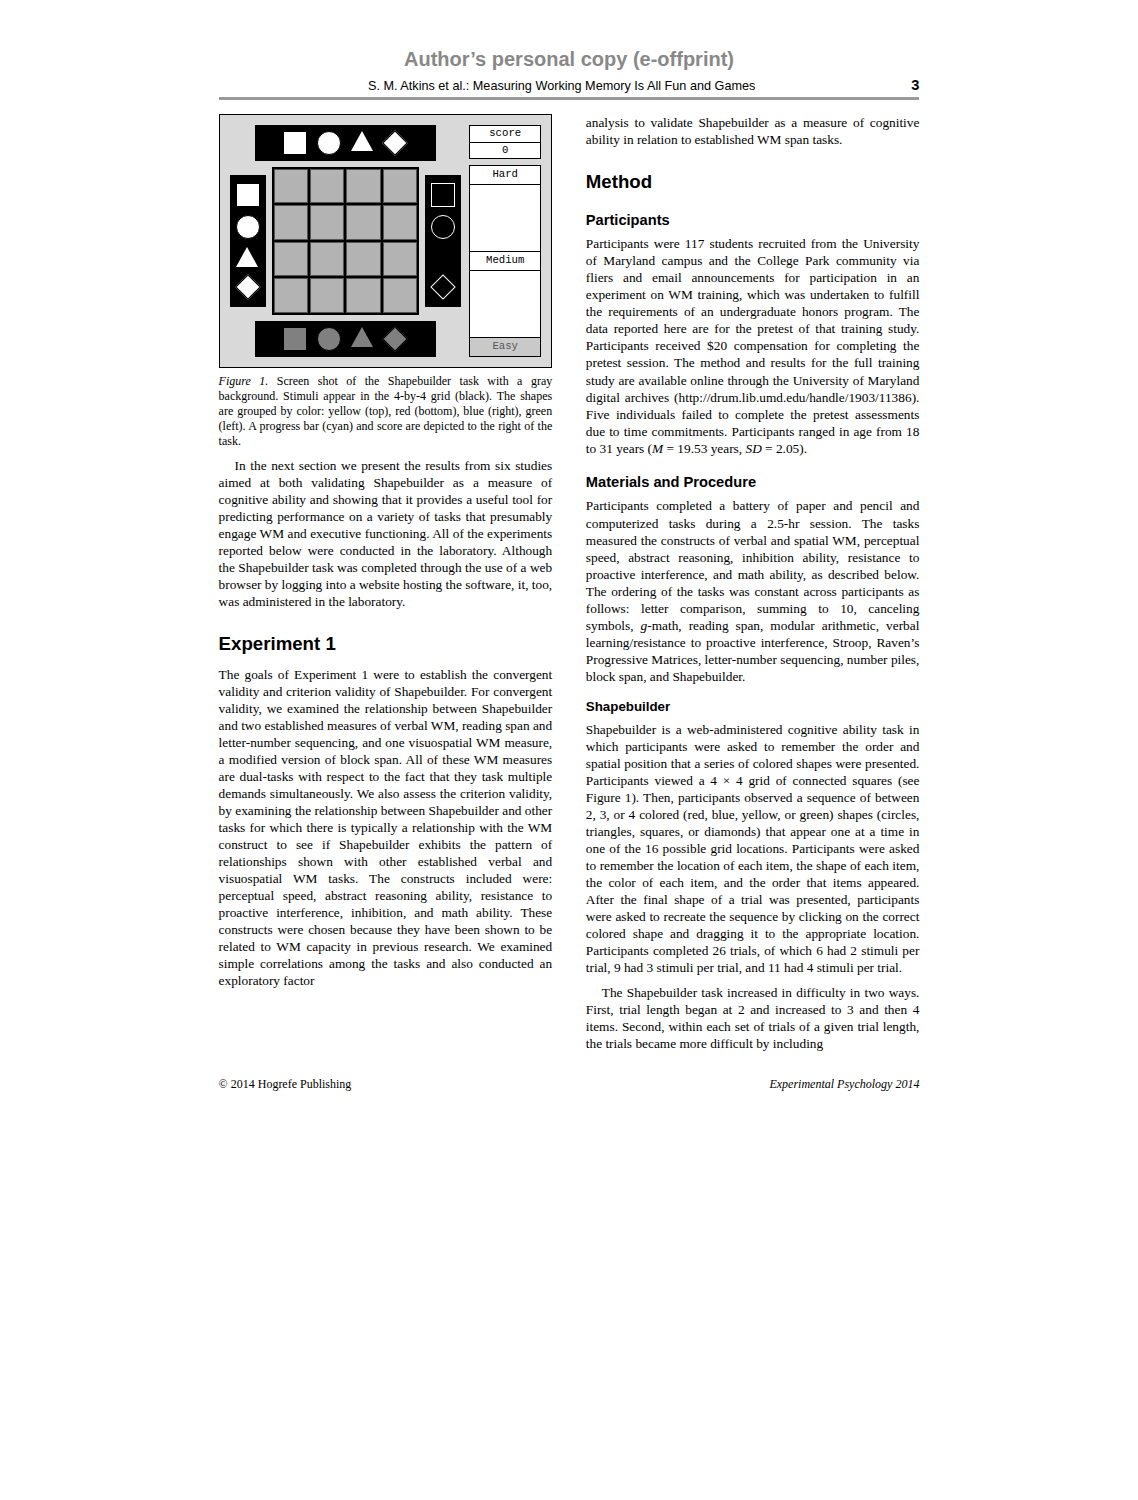Author’s personal copy (e-offprint)
S. M. Atkins et al.: Measuring Working Memory Is All Fun and Games
3
score
0
Hard
Medium
Easy
Figure 1. Screen shot of the Shapebuilder task with a gray background. Stimuli appear in the 4-by-4 grid (black). The shapes are grouped by color: yellow (top), red (bottom), blue (right), green (left). A progress bar (cyan) and score are depicted to the right of the task.
In the next section we present the results from six studies aimed at both validating Shapebuilder as a measure of cognitive ability and showing that it provides a useful tool for predicting performance on a variety of tasks that presumably engage WM and executive functioning. All of the experiments reported below were conducted in the laboratory. Although the Shapebuilder task was completed through the use of a web browser by logging into a website hosting the software, it, too, was administered in the laboratory.
Experiment 1
The goals of Experiment 1 were to establish the convergent validity and criterion validity of Shapebuilder. For convergent validity, we examined the relationship between Shapebuilder and two established measures of verbal WM, reading span and letter-number sequencing, and one visuospatial WM measure, a modified version of block span. All of these WM measures are dual-tasks with respect to the fact that they task multiple demands simultaneously. We also assess the criterion validity, by examining the relationship between Shapebuilder and other tasks for which there is typically a relationship with the WM construct to see if Shapebuilder exhibits the pattern of relationships shown with other established verbal and visuospatial WM tasks. The constructs included were: perceptual speed, abstract reasoning ability, resistance to proactive interference, inhibition, and math ability. These constructs were chosen because they have been shown to be related to WM capacity in previous research. We examined simple correlations among the tasks and also conducted an exploratory factor
analysis to validate Shapebuilder as a measure of cognitive ability in relation to established WM span tasks.
Method
Participants
Participants were 117 students recruited from the University of Maryland campus and the College Park community via fliers and email announcements for participation in an experiment on WM training, which was undertaken to fulfill the requirements of an undergraduate honors program. The data reported here are for the pretest of that training study. Participants received $20 compensation for completing the pretest session. The method and results for the full training study are available online through the University of Maryland digital archives (http://drum.lib.umd.edu/handle/1903/11386). Five individuals failed to complete the pretest assessments due to time commitments. Participants ranged in age from 18 to 31 years (M = 19.53 years, SD = 2.05).
Materials and Procedure
Participants completed a battery of paper and pencil and computerized tasks during a 2.5-hr session. The tasks measured the constructs of verbal and spatial WM, perceptual speed, abstract reasoning, inhibition ability, resistance to proactive interference, and math ability, as described below. The ordering of the tasks was constant across participants as follows: letter comparison, summing to 10, canceling symbols, g-math, reading span, modular arithmetic, verbal learning/resistance to proactive interference, Stroop, Raven’s Progressive Matrices, letter-number sequencing, number piles, block span, and Shapebuilder.
Shapebuilder
Shapebuilder is a web-administered cognitive ability task in which participants were asked to remember the order and spatial position that a series of colored shapes were presented. Participants viewed a 4 × 4 grid of connected squares (see Figure 1). Then, participants observed a sequence of between 2, 3, or 4 colored (red, blue, yellow, or green) shapes (circles, triangles, squares, or diamonds) that appear one at a time in one of the 16 possible grid locations. Participants were asked to remember the location of each item, the shape of each item, the color of each item, and the order that items appeared. After the final shape of a trial was presented, participants were asked to recreate the sequence by clicking on the correct colored shape and dragging it to the appropriate location. Participants completed 26 trials, of which 6 had 2 stimuli per trial, 9 had 3 stimuli per trial, and 11 had 4 stimuli per trial.
The Shapebuilder task increased in difficulty in two ways. First, trial length began at 2 and increased to 3 and then 4 items. Second, within each set of trials of a given trial length, the trials became more difficult by including
© 2014 Hogrefe Publishing
Experimental Psychology 2014